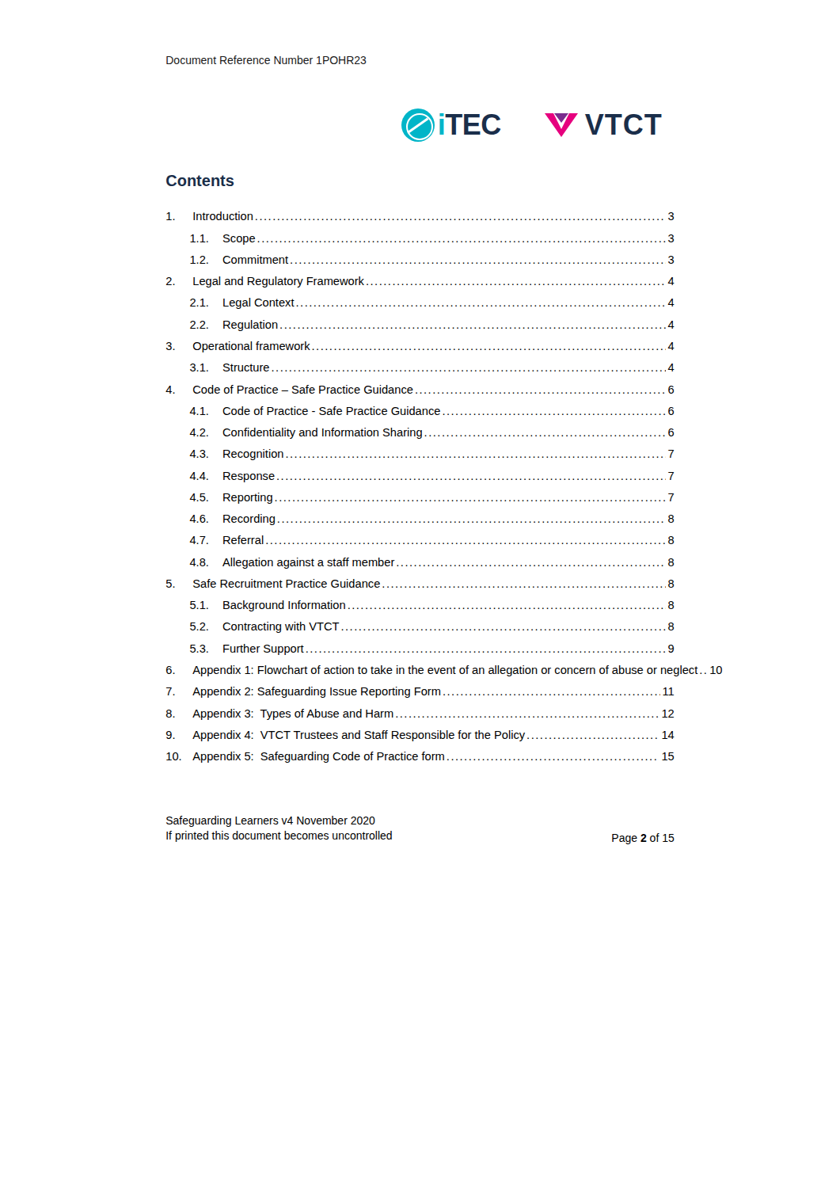Document Reference Number 1POHR23
iTEC
VTCT
Contents
1. Introduction .................................................................................................................................. 3
1.1. Scope ......................................................................................................................................... 3
1.2. Commitment ......................................................................................................................... 3
2. Legal and Regulatory Framework ................................................................................................. 4
2.1. Legal Context ......................................................................................................................... 4
2.2. Regulation ............................................................................................................................. 4
3. Operational framework ............................................................................................................. 4
3.1. Structure ............................................................................................................................... 4
4. Code of Practice – Safe Practice Guidance ......................................................................................... 6
4.1. Code of Practice - Safe Practice Guidance ................................................................................. 6
4.2. Confidentiality and Information Sharing ..................................................................................... 6
4.3. Recognition ........................................................................................................................... 7
4.4. Response ............................................................................................................................... 7
4.5. Reporting ............................................................................................................................... 7
4.6. Recording .............................................................................................................................. 8
4.7. Referral .................................................................................................................................. 8
4.8. Allegation against a staff member ................................................................................................. 8
5. Safe Recruitment Practice Guidance .............................................................................................. 8
5.1. Background Information ......................................................................................................... 8
5.2. Contracting with VTCT ............................................................................................................. 8
5.3. Further Support ..................................................................................................................... 9
6. Appendix 1: Flowchart of action to take in the event of an allegation or concern of abuse or neglect ................ 10
7. Appendix 2: Safeguarding Issue Reporting Form ................................................................................ 11
8. Appendix 3: Types of Abuse and Harm ......................................................................................... 12
9. Appendix 4: VTCT Trustees and Staff Responsible for the Policy ......................................................... 14
10. Appendix 5: Safeguarding Code of Practice form .............................................................................. 15
Safeguarding Learners v4 November 2020
If printed this document becomes uncontrolled
Page 2 of 15